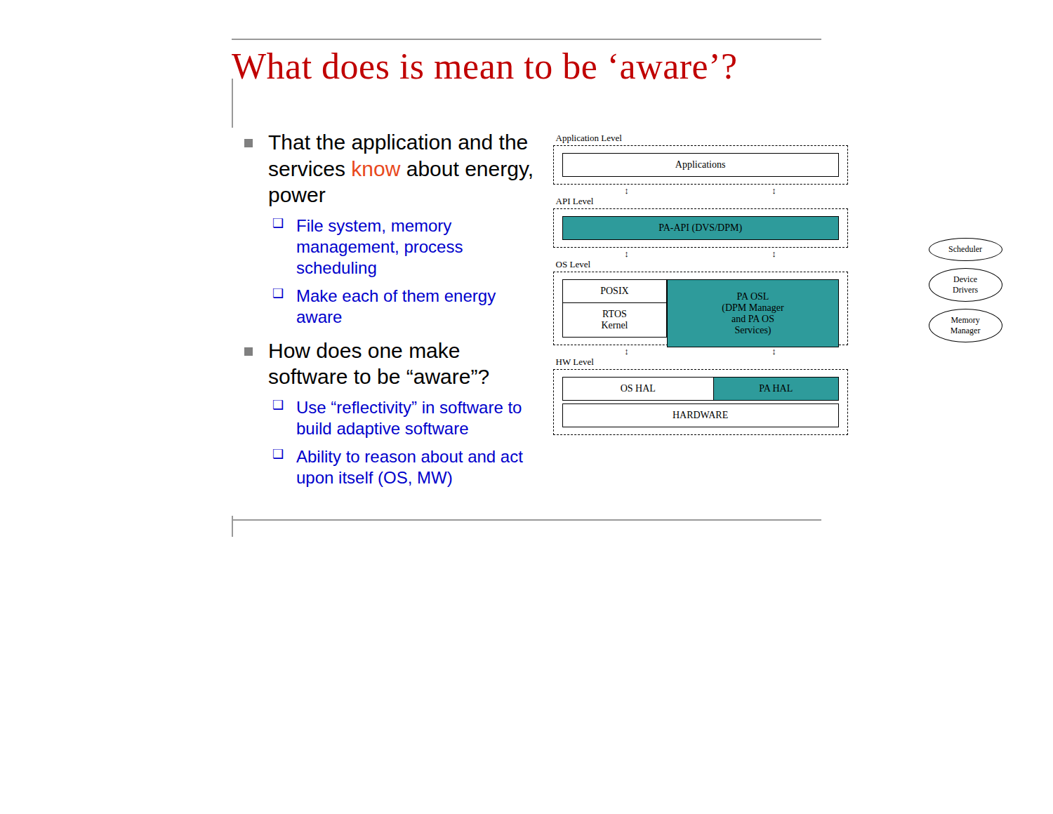What does is mean to be ‘aware’?
That the application and the services know about energy, power
File system, memory management, process scheduling
Make each of them energy aware
How does one make software to be “aware”?
Use “reflectivity” in software to build adaptive software
Ability to reason about and act upon itself (OS, MW)
Application Level
Applications
↕↕
API Level
PA-API (DVS/DPM)
↕↕
OS Level
POSIX
RTOS
Kernel
PA OSL
(DPM Manager
and PA OS
Services)
↕↕
HW Level
OS HAL
PA HAL
HARDWARE
Scheduler
Device
Drivers
Memory
Manager